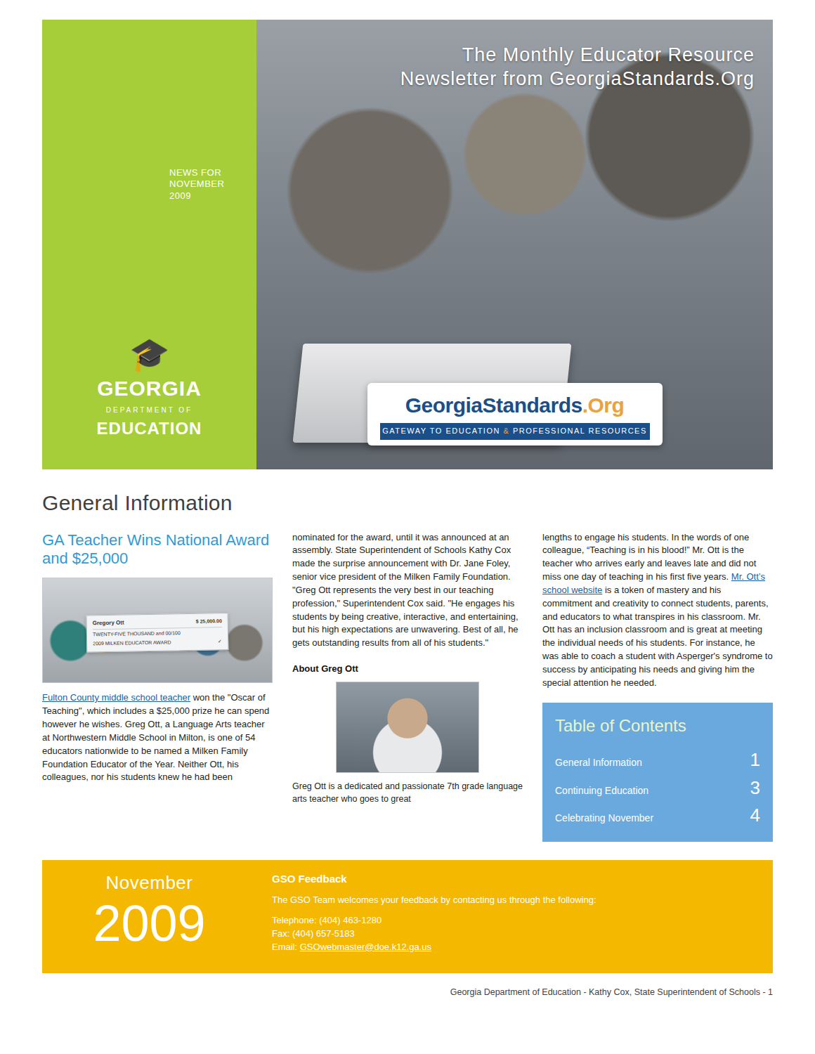GSO to GO
News for
November
2009
🎓
GEORGIA
DEPARTMENT OF
EDUCATION
The Monthly Educator Resource
Newsletter from GeorgiaStandards.Org
GeorgiaStandards.Org
Gateway to Education & Professional Resources
General Information
GA Teacher Wins National Award and $25,000
Gregory Ott$ 25,000.00
TWENTY-FIVE THOUSAND and 00/100
2009 MILKEN EDUCATOR AWARD✓
Fulton County middle school teacher won the "Oscar of Teaching", which includes a $25,000 prize he can spend however he wishes. Greg Ott, a Language Arts teacher at Northwestern Middle School in Milton, is one of 54 educators nationwide to be named a Milken Family Foundation Educator of the Year. Neither Ott, his colleagues, nor his students knew he had been
nominated for the award, until it was announced at an assembly. State Superintendent of Schools Kathy Cox made the surprise announcement with Dr. Jane Foley, senior vice president of the Milken Family Foundation. "Greg Ott represents the very best in our teaching profession," Superintendent Cox said. "He engages his students by being creative, interactive, and entertaining, but his high expectations are unwavering. Best of all, he gets outstanding results from all of his students."
About Greg Ott
Greg Ott is a dedicated and passionate 7th grade language arts teacher who goes to great
lengths to engage his students. In the words of one colleague, “Teaching is in his blood!” Mr. Ott is the teacher who arrives early and leaves late and did not miss one day of teaching in his first five years. Mr. Ott’s school website is a token of mastery and his commitment and creativity to connect students, parents, and educators to what transpires in his classroom. Mr. Ott has an inclusion classroom and is great at meeting the individual needs of his students. For instance, he was able to coach a student with Asperger's syndrome to success by anticipating his needs and giving him the special attention he needed.
Table of Contents
General Information 1
Continuing Education 3
Celebrating November 4
November
2009
GSO Feedback
The GSO Team welcomes your feedback by contacting us through the following:
Telephone: (404) 463-1280
Fax: (404) 657-5183
Email: GSOwebmaster@doe.k12.ga.us
Georgia Department of Education - Kathy Cox, State Superintendent of Schools - 1